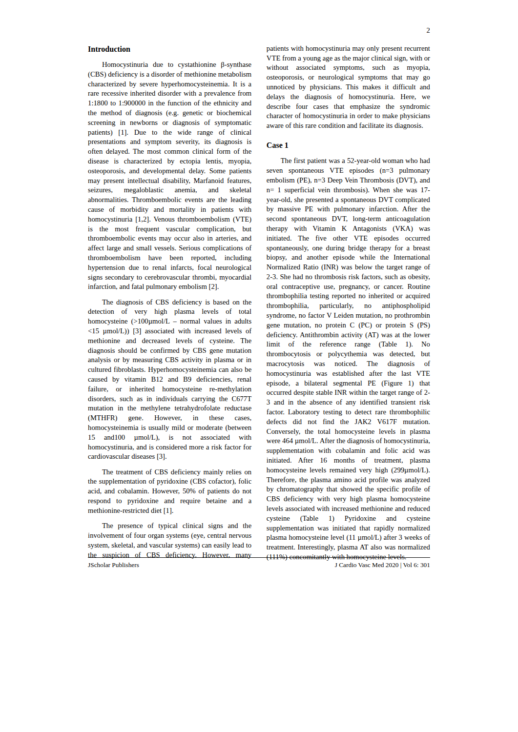2
Introduction
Homocystinuria due to cystathionine β-synthase (CBS) deficiency is a disorder of methionine metabolism characterized by severe hyperhomocysteinemia. It is a rare recessive inherited disorder with a prevalence from 1:1800 to 1:900000 in the function of the ethnicity and the method of diagnosis (e.g. genetic or biochemical screening in newborns or diagnosis of symptomatic patients) [1]. Due to the wide range of clinical presentations and symptom severity, its diagnosis is often delayed. The most common clinical form of the disease is characterized by ectopia lentis, myopia, osteoporosis, and developmental delay. Some patients may present intellectual disability, Marfanoid features, seizures, megaloblastic anemia, and skeletal abnormalities. Thromboembolic events are the leading cause of morbidity and mortality in patients with homocystinuria [1,2]. Venous thromboembolism (VTE) is the most frequent vascular complication, but thromboembolic events may occur also in arteries, and affect large and small vessels. Serious complications of thromboembolism have been reported, including hypertension due to renal infarcts, focal neurological signs secondary to cerebrovascular thrombi, myocardial infarction, and fatal pulmonary embolism [2].
The diagnosis of CBS deficiency is based on the detection of very high plasma levels of total homocysteine (>100µmol/L – normal values in adults <15 µmol/L)) [3] associated with increased levels of methionine and decreased levels of cysteine. The diagnosis should be confirmed by CBS gene mutation analysis or by measuring CBS activity in plasma or in cultured fibroblasts. Hyperhomocysteinemia can also be caused by vitamin B12 and B9 deficiencies, renal failure, or inherited homocysteine re-methylation disorders, such as in individuals carrying the C677T mutation in the methylene tetrahydrofolate reductase (MTHFR) gene. However, in these cases, homocysteinemia is usually mild or moderate (between 15 and100 µmol/L), is not associated with homocystinuria, and is considered more a risk factor for cardiovascular diseases [3].
The treatment of CBS deficiency mainly relies on the supplementation of pyridoxine (CBS cofactor), folic acid, and cobalamin. However, 50% of patients do not respond to pyridoxine and require betaine and a methionine-restricted diet [1].
The presence of typical clinical signs and the involvement of four organ systems (eye, central nervous system, skeletal, and vascular systems) can easily lead to the suspicion of CBS deficiency. However, many patients with homocystinuria may only present recurrent VTE from a young age as the major clinical sign, with or without associated symptoms, such as myopia, osteoporosis, or neurological symptoms that may go unnoticed by physicians. This makes it difficult and delays the diagnosis of homocystinuria. Here, we describe four cases that emphasize the syndromic character of homocystinuria in order to make physicians aware of this rare condition and facilitate its diagnosis.
Case 1
The first patient was a 52-year-old woman who had seven spontaneous VTE episodes (n=3 pulmonary embolism (PE), n=3 Deep Vein Thrombosis (DVT), and n= 1 superficial vein thrombosis). When she was 17-year-old, she presented a spontaneous DVT complicated by massive PE with pulmonary infarction. After the second spontaneous DVT, long-term anticoagulation therapy with Vitamin K Antagonists (VKA) was initiated. The five other VTE episodes occurred spontaneously, one during bridge therapy for a breast biopsy, and another episode while the International Normalized Ratio (INR) was below the target range of 2-3. She had no thrombosis risk factors, such as obesity, oral contraceptive use, pregnancy, or cancer. Routine thrombophilia testing reported no inherited or acquired thrombophilia, particularly, no antiphospholipid syndrome, no factor V Leiden mutation, no prothrombin gene mutation, no protein C (PC) or protein S (PS) deficiency. Antithrombin activity (AT) was at the lower limit of the reference range (Table 1). No thrombocytosis or polycythemia was detected, but macrocytosis was noticed. The diagnosis of homocystinuria was established after the last VTE episode, a bilateral segmental PE (Figure 1) that occurred despite stable INR within the target range of 2-3 and in the absence of any identified transient risk factor. Laboratory testing to detect rare thrombophilic defects did not find the JAK2 V617F mutation. Conversely, the total homocysteine levels in plasma were 464 µmol/L. After the diagnosis of homocystinuria, supplementation with cobalamin and folic acid was initiated. After 16 months of treatment, plasma homocysteine levels remained very high (299µmol/L). Therefore, the plasma amino acid profile was analyzed by chromatography that showed the specific profile of CBS deficiency with very high plasma homocysteine levels associated with increased methionine and reduced cysteine (Table 1) Pyridoxine and cysteine supplementation was initiated that rapidly normalized plasma homocysteine level (11 µmol/L) after 3 weeks of treatment. Interestingly, plasma AT also was normalized (111%) concomitantly with homocysteine levels.
JScholar Publishers
J Cardio Vasc Med 2020 | Vol 6: 301